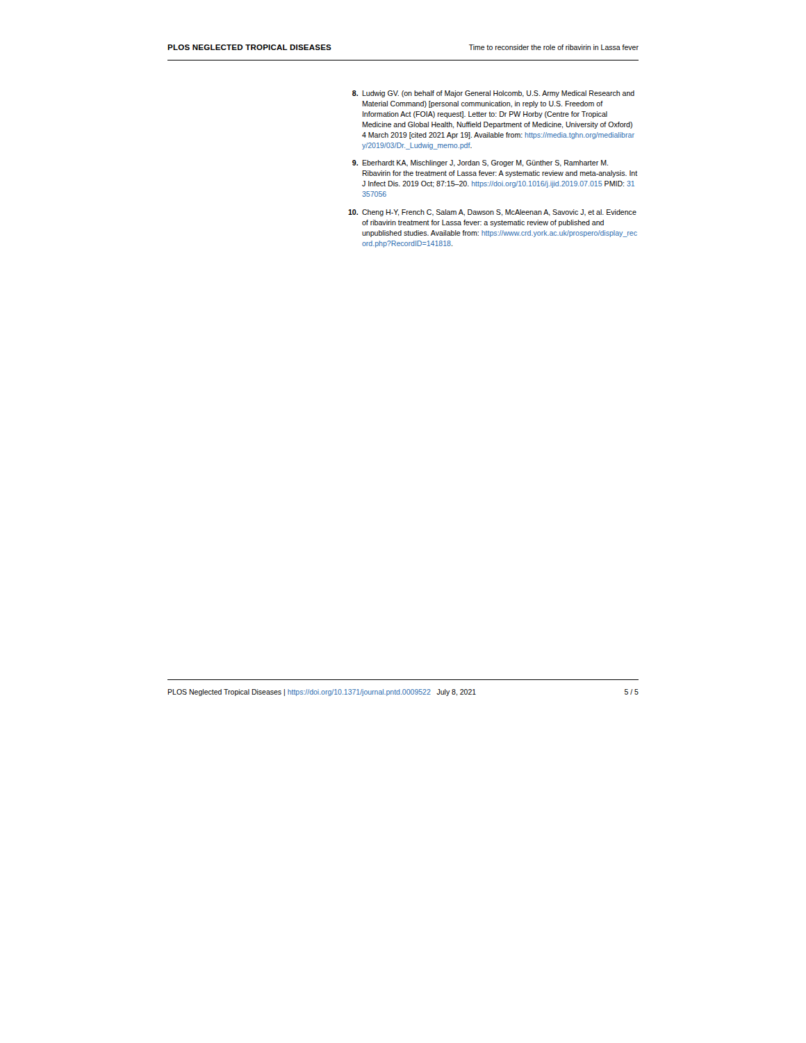PLOS Neglected Tropical Diseases
Time to reconsider the role of ribavirin in Lassa fever
8. Ludwig GV. (on behalf of Major General Holcomb, U.S. Army Medical Research and Material Command) [personal communication, in reply to U.S. Freedom of Information Act (FOIA) request]. Letter to: Dr PW Horby (Centre for Tropical Medicine and Global Health, Nuffield Department of Medicine, University of Oxford) 4 March 2019 [cited 2021 Apr 19]. Available from: https://media.tghn.org/medialibrary/2019/03/Dr._Ludwig_memo.pdf.
9. Eberhardt KA, Mischlinger J, Jordan S, Groger M, Günther S, Ramharter M. Ribavirin for the treatment of Lassa fever: A systematic review and meta-analysis. Int J Infect Dis. 2019 Oct; 87:15–20. https://doi.org/10.1016/j.ijid.2019.07.015 PMID: 31357056
10. Cheng H-Y, French C, Salam A, Dawson S, McAleenan A, Savovic J, et al. Evidence of ribavirin treatment for Lassa fever: a systematic review of published and unpublished studies. Available from: https://www.crd.york.ac.uk/prospero/display_record.php?RecordID=141818.
PLOS Neglected Tropical Diseases | https://doi.org/10.1371/journal.pntd.0009522 July 8, 2021
5 / 5